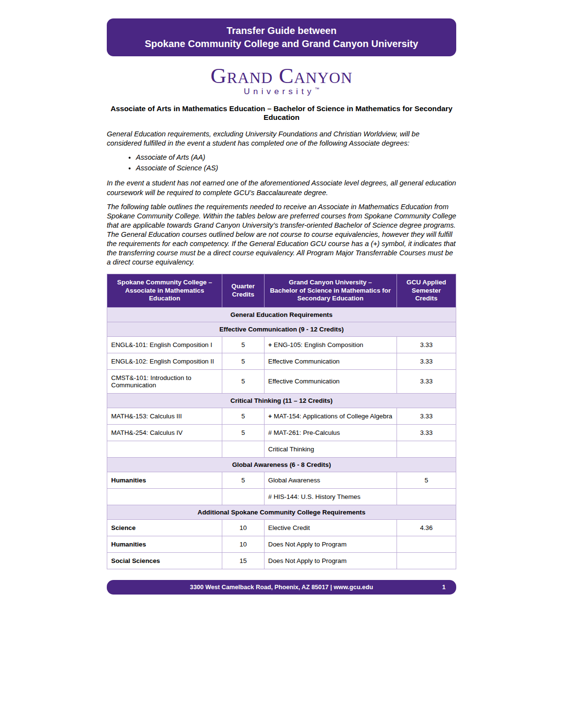Transfer Guide between
Spokane Community College and Grand Canyon University
Grand Canyon University™
Associate of Arts in Mathematics Education – Bachelor of Science in Mathematics for Secondary Education
General Education requirements, excluding University Foundations and Christian Worldview, will be considered fulfilled in the event a student has completed one of the following Associate degrees:
Associate of Arts (AA)
Associate of Science (AS)
In the event a student has not earned one of the aforementioned Associate level degrees, all general education coursework will be required to complete GCU’s Baccalaureate degree.
The following table outlines the requirements needed to receive an Associate in Mathematics Education from Spokane Community College. Within the tables below are preferred courses from Spokane Community College that are applicable towards Grand Canyon University’s transfer-oriented Bachelor of Science degree programs. The General Education courses outlined below are not course to course equivalencies, however they will fulfill the requirements for each competency. If the General Education GCU course has a (+) symbol, it indicates that the transferring course must be a direct course equivalency. All Program Major Transferrable Courses must be a direct course equivalency.
| Spokane Community College – Associate in Mathematics Education | Quarter Credits | Grand Canyon University – Bachelor of Science in Mathematics for Secondary Education | GCU Applied Semester Credits |
| --- | --- | --- | --- |
| General Education Requirements |
| Effective Communication (9 - 12 Credits) |
| ENGL&-101: English Composition I | 5 | + ENG-105: English Composition | 3.33 |
| ENGL&-102: English Composition II | 5 | Effective Communication | 3.33 |
| CMST&-101: Introduction to Communication | 5 | Effective Communication | 3.33 |
| Critical Thinking (11 – 12 Credits) |
| MATH&-153: Calculus III | 5 | + MAT-154: Applications of College Algebra | 3.33 |
| MATH&-254: Calculus IV | 5 | # MAT-261: Pre-Calculus | 3.33 |
| | | Critical Thinking | |
| Global Awareness (6 - 8 Credits) |
| Humanities | 5 | Global Awareness | 5 |
| | | # HIS-144: U.S. History Themes | |
| Additional Spokane Community College Requirements |
| Science | 10 | Elective Credit | 4.36 |
| Humanities | 10 | Does Not Apply to Program | |
| Social Sciences | 15 | Does Not Apply to Program | |
3300 West Camelback Road, Phoenix, AZ 85017 | www.gcu.edu 1